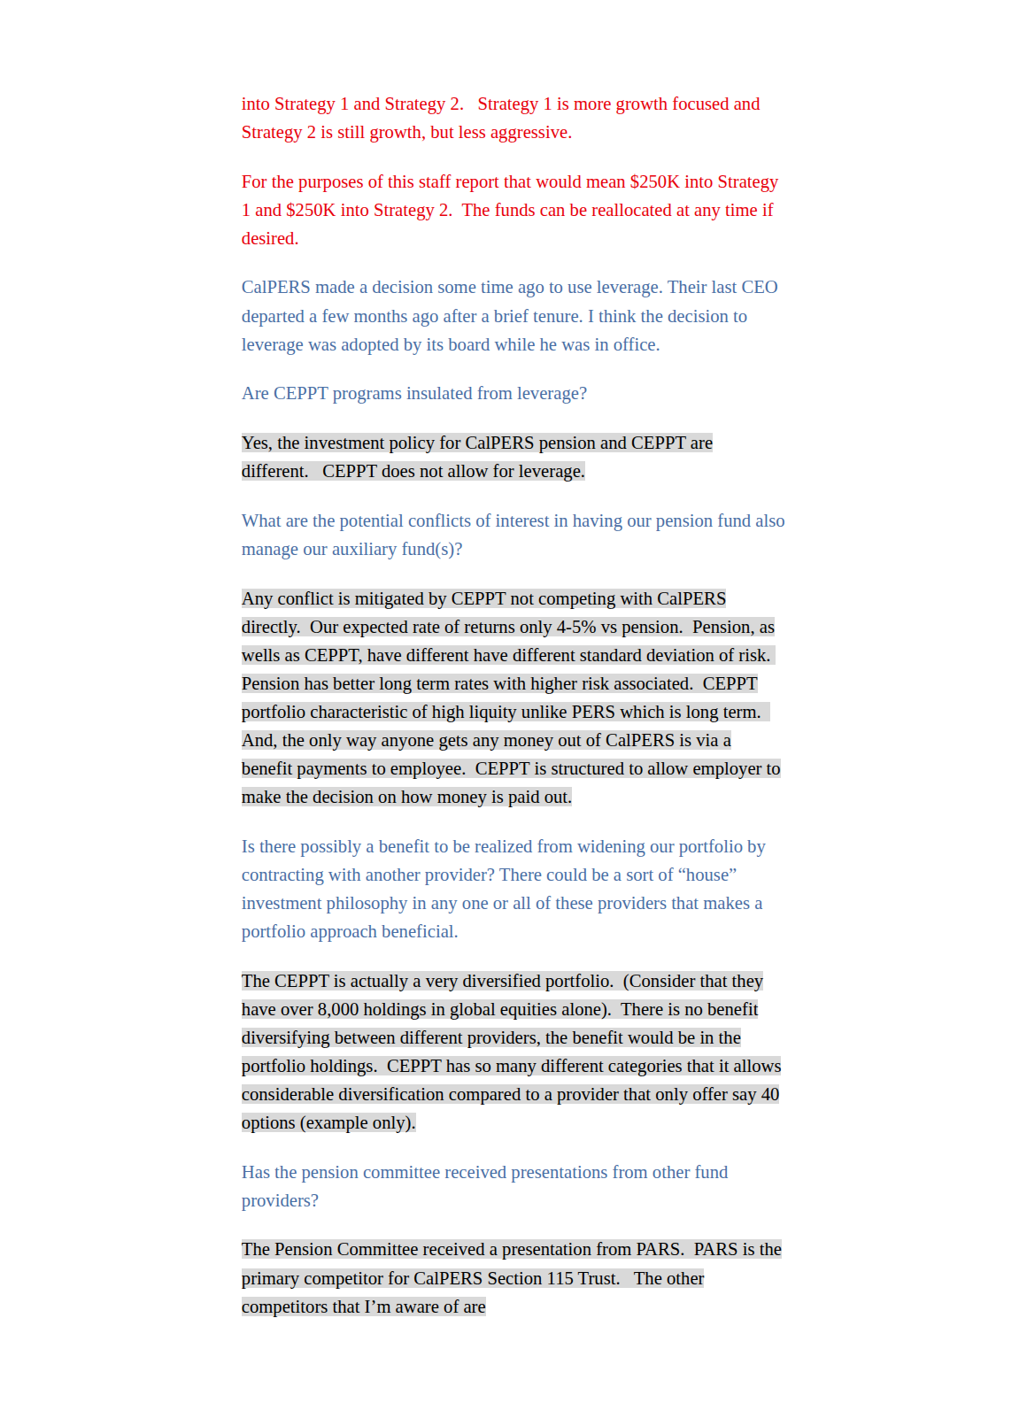into Strategy 1 and Strategy 2. Strategy 1 is more growth focused and Strategy 2 is still growth, but less aggressive.
For the purposes of this staff report that would mean $250K into Strategy 1 and $250K into Strategy 2. The funds can be reallocated at any time if desired.
CalPERS made a decision some time ago to use leverage. Their last CEO departed a few months ago after a brief tenure. I think the decision to leverage was adopted by its board while he was in office.
Are CEPPT programs insulated from leverage?
Yes, the investment policy for CalPERS pension and CEPPT are different. CEPPT does not allow for leverage.
What are the potential conflicts of interest in having our pension fund also manage our auxiliary fund(s)?
Any conflict is mitigated by CEPPT not competing with CalPERS directly. Our expected rate of returns only 4-5% vs pension. Pension, as wells as CEPPT, have different have different standard deviation of risk. Pension has better long term rates with higher risk associated. CEPPT portfolio characteristic of high liquity unlike PERS which is long term. And, the only way anyone gets any money out of CalPERS is via a benefit payments to employee. CEPPT is structured to allow employer to make the decision on how money is paid out.
Is there possibly a benefit to be realized from widening our portfolio by contracting with another provider? There could be a sort of “house” investment philosophy in any one or all of these providers that makes a portfolio approach beneficial.
The CEPPT is actually a very diversified portfolio. (Consider that they have over 8,000 holdings in global equities alone). There is no benefit diversifying between different providers, the benefit would be in the portfolio holdings. CEPPT has so many different categories that it allows considerable diversification compared to a provider that only offer say 40 options (example only).
Has the pension committee received presentations from other fund providers?
The Pension Committee received a presentation from PARS. PARS is the primary competitor for CalPERS Section 115 Trust. The other competitors that I’m aware of are